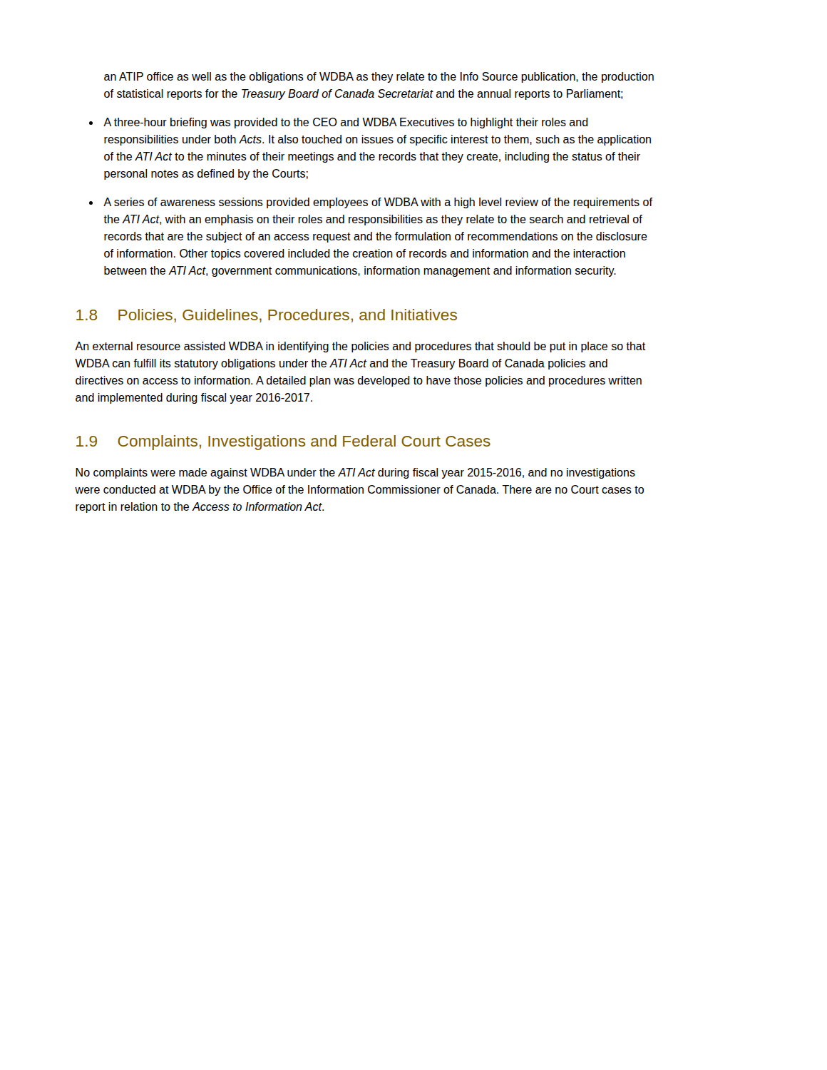an ATIP office as well as the obligations of WDBA as they relate to the Info Source publication, the production of statistical reports for the Treasury Board of Canada Secretariat and the annual reports to Parliament;
A three-hour briefing was provided to the CEO and WDBA Executives to highlight their roles and responsibilities under both Acts. It also touched on issues of specific interest to them, such as the application of the ATI Act to the minutes of their meetings and the records that they create, including the status of their personal notes as defined by the Courts;
A series of awareness sessions provided employees of WDBA with a high level review of the requirements of the ATI Act, with an emphasis on their roles and responsibilities as they relate to the search and retrieval of records that are the subject of an access request and the formulation of recommendations on the disclosure of information. Other topics covered included the creation of records and information and the interaction between the ATI Act, government communications, information management and information security.
1.8 Policies, Guidelines, Procedures, and Initiatives
An external resource assisted WDBA in identifying the policies and procedures that should be put in place so that WDBA can fulfill its statutory obligations under the ATI Act and the Treasury Board of Canada policies and directives on access to information. A detailed plan was developed to have those policies and procedures written and implemented during fiscal year 2016-2017.
1.9 Complaints, Investigations and Federal Court Cases
No complaints were made against WDBA under the ATI Act during fiscal year 2015-2016, and no investigations were conducted at WDBA by the Office of the Information Commissioner of Canada. There are no Court cases to report in relation to the Access to Information Act.